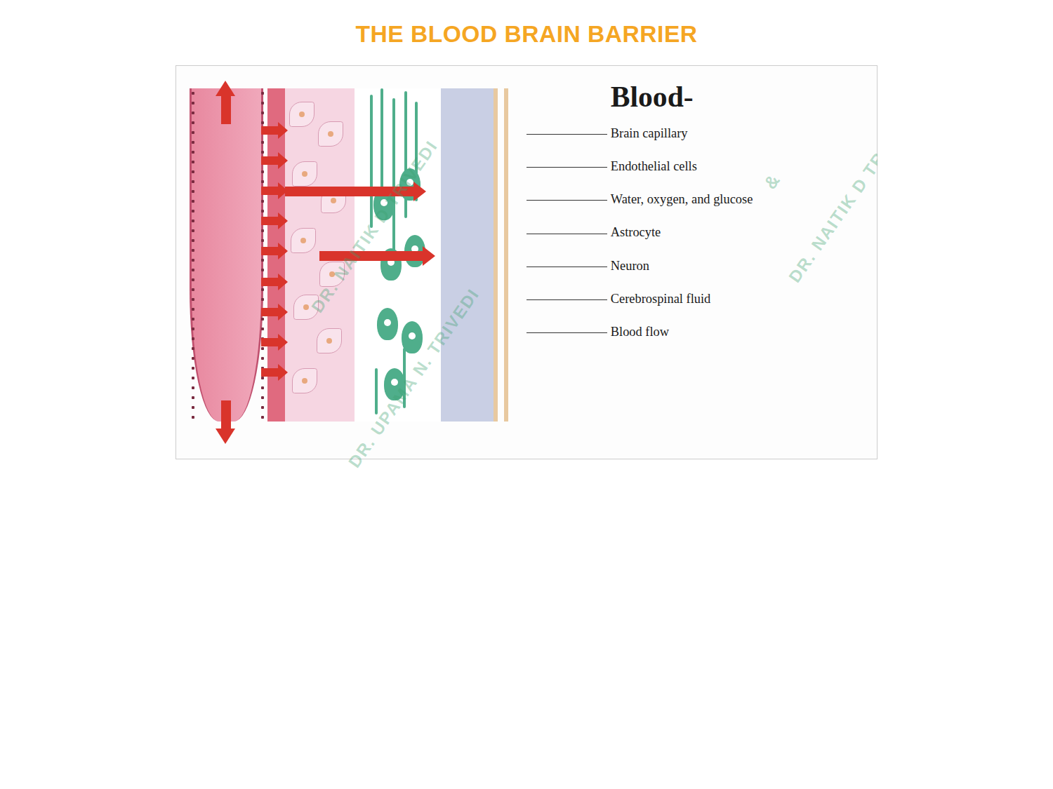THE BLOOD BRAIN BARRIER
DR. NAITIK D TRIVEDI DR. UPAMA N. TRIVEDI
Blood-
Brain capillary
Endothelial cells
Water, oxygen, and glucose
Astrocyte
Neuron
Cerebrospinal fluid
Blood flow
& DR. NAITIK D TRIVEDI